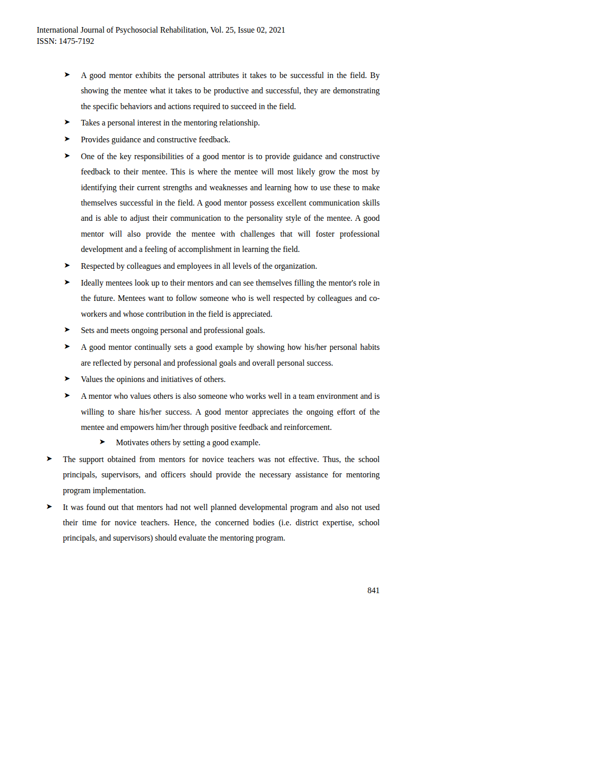International Journal of Psychosocial Rehabilitation, Vol. 25, Issue 02, 2021
ISSN: 1475-7192
A good mentor exhibits the personal attributes it takes to be successful in the field. By showing the mentee what it takes to be productive and successful, they are demonstrating the specific behaviors and actions required to succeed in the field.
Takes a personal interest in the mentoring relationship.
Provides guidance and constructive feedback.
One of the key responsibilities of a good mentor is to provide guidance and constructive feedback to their mentee. This is where the mentee will most likely grow the most by identifying their current strengths and weaknesses and learning how to use these to make themselves successful in the field. A good mentor possess excellent communication skills and is able to adjust their communication to the personality style of the mentee. A good mentor will also provide the mentee with challenges that will foster professional development and a feeling of accomplishment in learning the field.
Respected by colleagues and employees in all levels of the organization.
Ideally mentees look up to their mentors and can see themselves filling the mentor's role in the future. Mentees want to follow someone who is well respected by colleagues and co-workers and whose contribution in the field is appreciated.
Sets and meets ongoing personal and professional goals.
A good mentor continually sets a good example by showing how his/her personal habits are reflected by personal and professional goals and overall personal success.
Values the opinions and initiatives of others.
A mentor who values others is also someone who works well in a team environment and is willing to share his/her success. A good mentor appreciates the ongoing effort of the mentee and empowers him/her through positive feedback and reinforcement.
Motivates others by setting a good example.
The support obtained from mentors for novice teachers was not effective. Thus, the school principals, supervisors, and officers should provide the necessary assistance for mentoring program implementation.
It was found out that mentors had not well planned developmental program and also not used their time for novice teachers. Hence, the concerned bodies (i.e. district expertise, school principals, and supervisors) should evaluate the mentoring program.
841